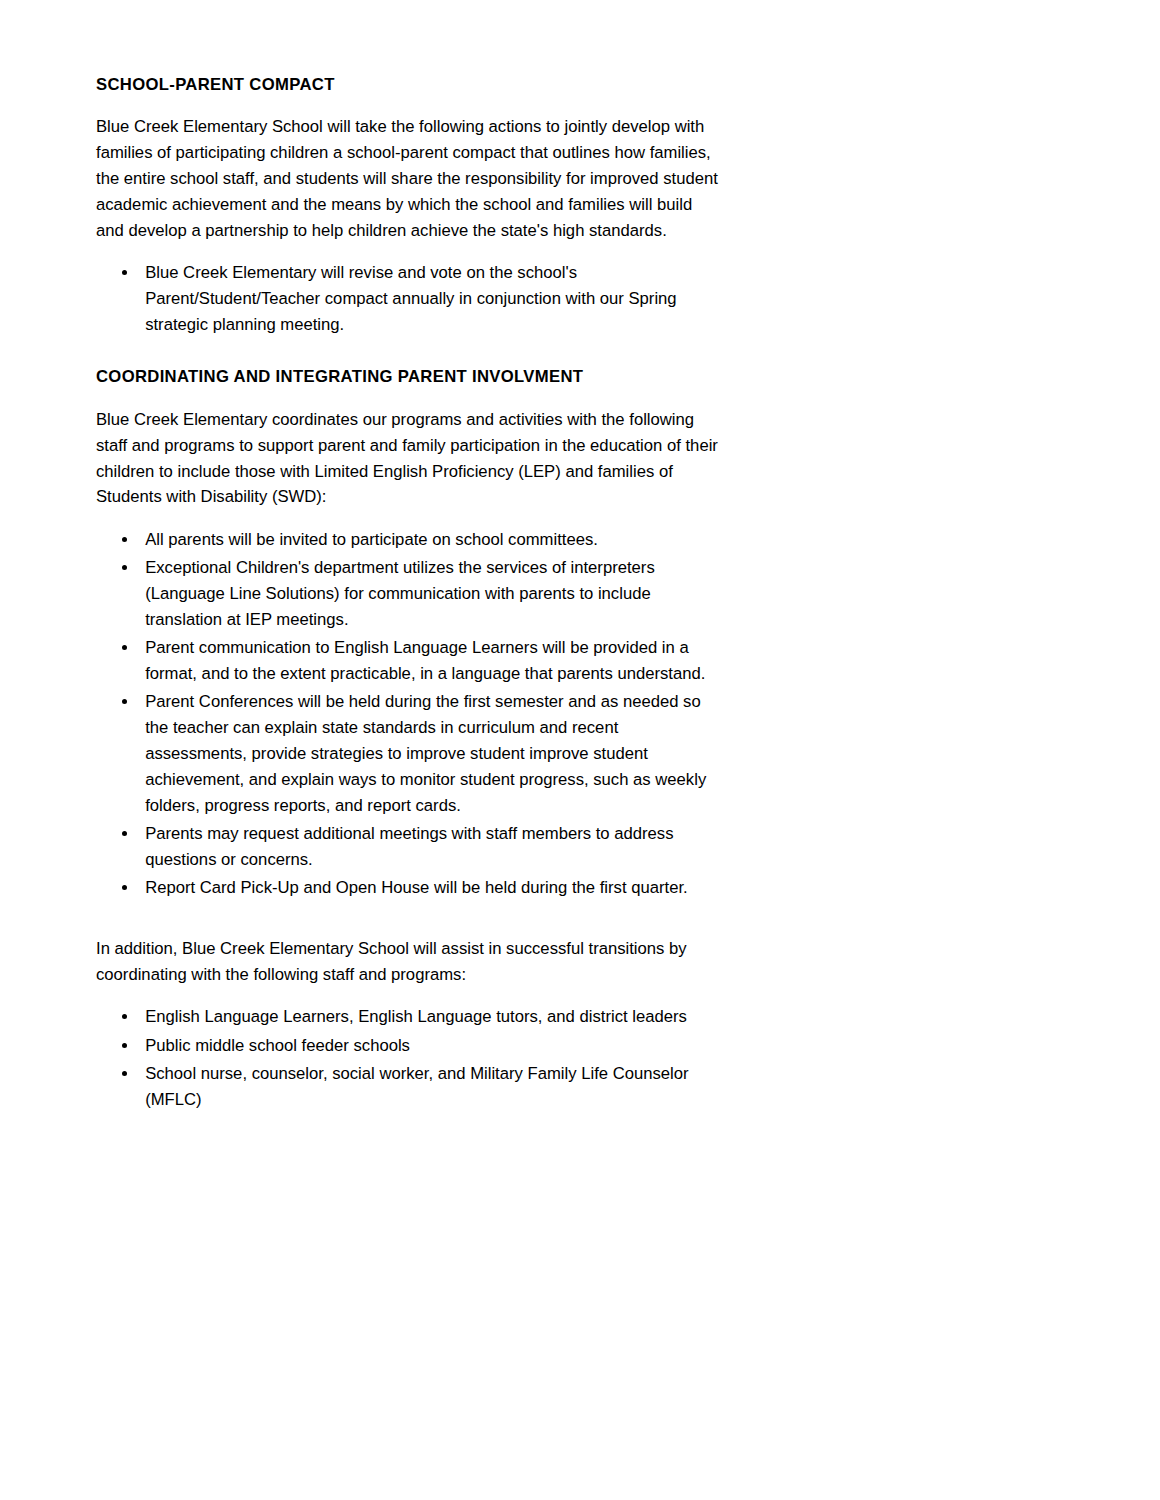SCHOOL-PARENT COMPACT
Blue Creek Elementary School will take the following actions to jointly develop with families of participating children a school-parent compact that outlines how families, the entire school staff, and students will share the responsibility for improved student academic achievement and the means by which the school and families will build and develop a partnership to help children achieve the state's high standards.
Blue Creek Elementary will revise and vote on the school's Parent/Student/Teacher compact annually in conjunction with our Spring strategic planning meeting.
COORDINATING AND INTEGRATING PARENT INVOLVMENT
Blue Creek Elementary coordinates our programs and activities with the following staff and programs to support parent and family participation in the education of their children to include those with Limited English Proficiency (LEP) and families of Students with Disability (SWD):
All parents will be invited to participate on school committees.
Exceptional Children's department utilizes the services of interpreters (Language Line Solutions) for communication with parents to include translation at IEP meetings.
Parent communication to English Language Learners will be provided in a format, and to the extent practicable, in a language that parents understand.
Parent Conferences will be held during the first semester and as needed so the teacher can explain state standards in curriculum and recent assessments, provide strategies to improve student improve student achievement, and explain ways to monitor student progress, such as weekly folders, progress reports, and report cards.
Parents may request additional meetings with staff members to address questions or concerns.
Report Card Pick-Up and Open House will be held during the first quarter.
In addition, Blue Creek Elementary School will assist in successful transitions by coordinating with the following staff and programs:
English Language Learners, English Language tutors, and district leaders
Public middle school feeder schools
School nurse, counselor, social worker, and Military Family Life Counselor (MFLC)